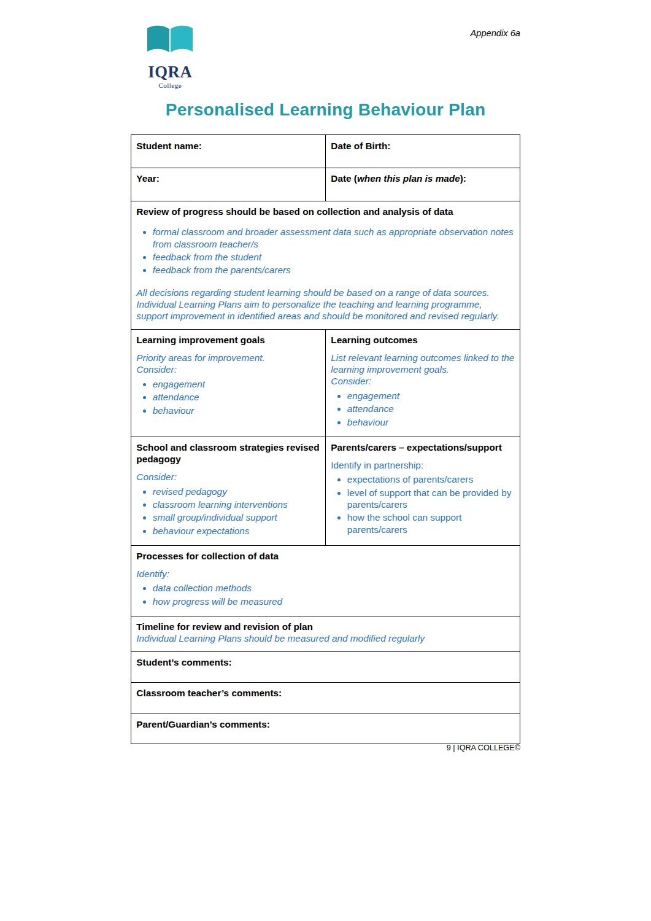IQRA
College
Appendix 6a
Personalised Learning Behaviour Plan
| Student name: | Date of Birth: |
| Year: | Date ( when this plan is made ): |
| Review of progress should be based on collection and analysis of data formal classroom and broader assessment data such as appropriate observation notes from classroom teacher/s feedback from the student feedback from the parents/carers All decisions regarding student learning should be based on a range of data sources. Individual Learning Plans aim to personalize the teaching and learning programme, support improvement in identified areas and should be monitored and revised regularly. |
| Learning improvement goals Priority areas for improvement. Consider: engagement attendance behaviour | Learning outcomes List relevant learning outcomes linked to the learning improvement goals. Consider: engagement attendance behaviour |
| School and classroom strategies revised pedagogy Consider: revised pedagogy classroom learning interventions small group/individual support behaviour expectations | Parents/carers – expectations/support Identify in partnership: expectations of parents/carers level of support that can be provided by parents/carers how the school can support parents/carers |
| Processes for collection of data Identify: data collection methods how progress will be measured |
| Timeline for review and revision of plan Individual Learning Plans should be measured and modified regularly |
| Student’s comments: |
| Classroom teacher’s comments: |
| Parent/Guardian’s comments: |
9 | IQRA COLLEGE©